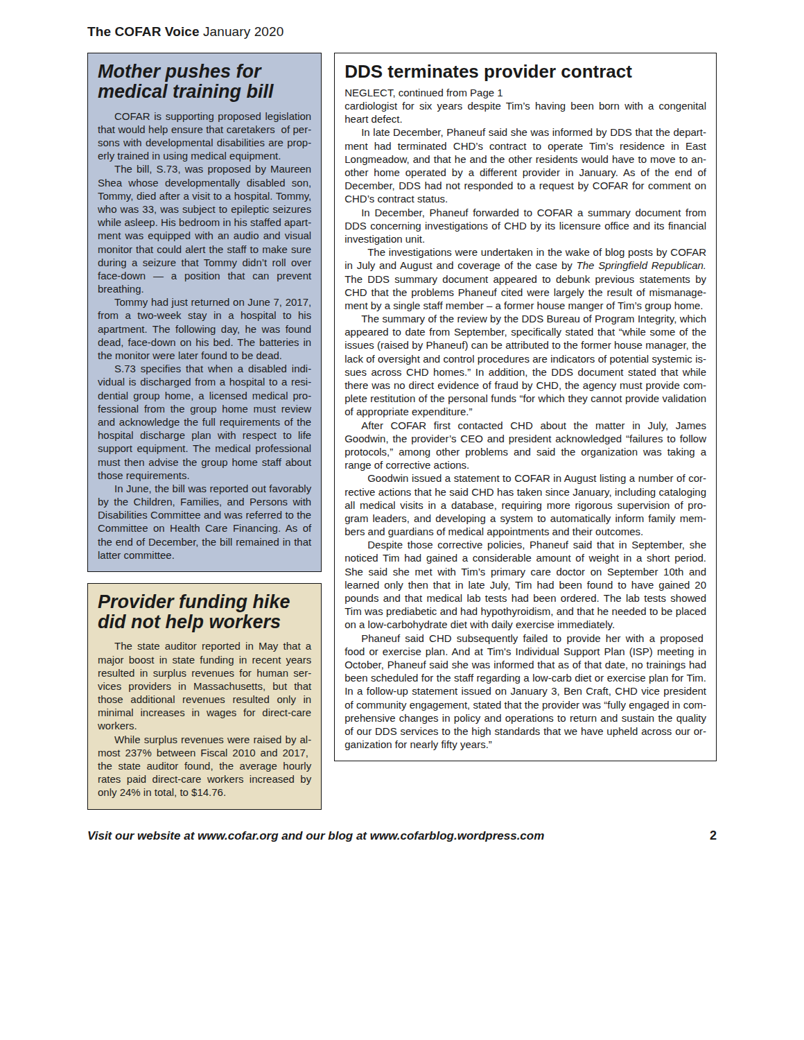The COFAR Voice January 2020
Mother pushes for medical training bill
COFAR is supporting proposed legislation that would help ensure that caretakers of persons with developmental disabilities are properly trained in using medical equipment.
The bill, S.73, was proposed by Maureen Shea whose developmentally disabled son, Tommy, died after a visit to a hospital. Tommy, who was 33, was subject to epileptic seizures while asleep. His bedroom in his staffed apartment was equipped with an audio and visual monitor that could alert the staff to make sure during a seizure that Tommy didn’t roll over face-down — a position that can prevent breathing.
Tommy had just returned on June 7, 2017, from a two-week stay in a hospital to his apartment. The following day, he was found dead, face-down on his bed. The batteries in the monitor were later found to be dead.
S.73 specifies that when a disabled individual is discharged from a hospital to a residential group home, a licensed medical professional from the group home must review and acknowledge the full requirements of the hospital discharge plan with respect to life support equipment. The medical professional must then advise the group home staff about those requirements.
In June, the bill was reported out favorably by the Children, Families, and Persons with Disabilities Committee and was referred to the Committee on Health Care Financing. As of the end of December, the bill remained in that latter committee.
Provider funding hike did not help workers
The state auditor reported in May that a major boost in state funding in recent years resulted in surplus revenues for human services providers in Massachusetts, but that those additional revenues resulted only in minimal increases in wages for direct-care workers.
While surplus revenues were raised by almost 237% between Fiscal 2010 and 2017, the state auditor found, the average hourly rates paid direct-care workers increased by only 24% in total, to $14.76.
DDS terminates provider contract
NEGLECT, continued from Page 1
cardiologist for six years despite Tim’s having been born with a congenital heart defect.
In late December, Phaneuf said she was informed by DDS that the department had terminated CHD’s contract to operate Tim’s residence in East Longmeadow, and that he and the other residents would have to move to another home operated by a different provider in January. As of the end of December, DDS had not responded to a request by COFAR for comment on CHD’s contract status.
In December, Phaneuf forwarded to COFAR a summary document from DDS concerning investigations of CHD by its licensure office and its financial investigation unit.
The investigations were undertaken in the wake of blog posts by COFAR in July and August and coverage of the case by The Springfield Republican. The DDS summary document appeared to debunk previous statements by CHD that the problems Phaneuf cited were largely the result of mismanagement by a single staff member – a former house manger of Tim’s group home.
The summary of the review by the DDS Bureau of Program Integrity, which appeared to date from September, specifically stated that “while some of the issues (raised by Phaneuf) can be attributed to the former house manager, the lack of oversight and control procedures are indicators of potential systemic issues across CHD homes.” In addition, the DDS document stated that while there was no direct evidence of fraud by CHD, the agency must provide complete restitution of the personal funds “for which they cannot provide validation of appropriate expenditure.”
After COFAR first contacted CHD about the matter in July, James Goodwin, the provider’s CEO and president acknowledged “failures to follow protocols,” among other problems and said the organization was taking a range of corrective actions.
Goodwin issued a statement to COFAR in August listing a number of corrective actions that he said CHD has taken since January, including cataloging all medical visits in a database, requiring more rigorous supervision of program leaders, and developing a system to automatically inform family members and guardians of medical appointments and their outcomes.
Despite those corrective policies, Phaneuf said that in September, she noticed Tim had gained a considerable amount of weight in a short period. She said she met with Tim’s primary care doctor on September 10th and learned only then that in late July, Tim had been found to have gained 20 pounds and that medical lab tests had been ordered. The lab tests showed Tim was prediabetic and had hypothyroidism, and that he needed to be placed on a low-carbohydrate diet with daily exercise immediately.
Phaneuf said CHD subsequently failed to provide her with a proposed food or exercise plan. And at Tim's Individual Support Plan (ISP) meeting in October, Phaneuf said she was informed that as of that date, no trainings had been scheduled for the staff regarding a low-carb diet or exercise plan for Tim. In a follow-up statement issued on January 3, Ben Craft, CHD vice president of community engagement, stated that the provider was “fully engaged in comprehensive changes in policy and operations to return and sustain the quality of our DDS services to the high standards that we have upheld across our organization for nearly fifty years.”
Visit our website at www.cofar.org and our blog at www.cofarblog.wordpress.com
2